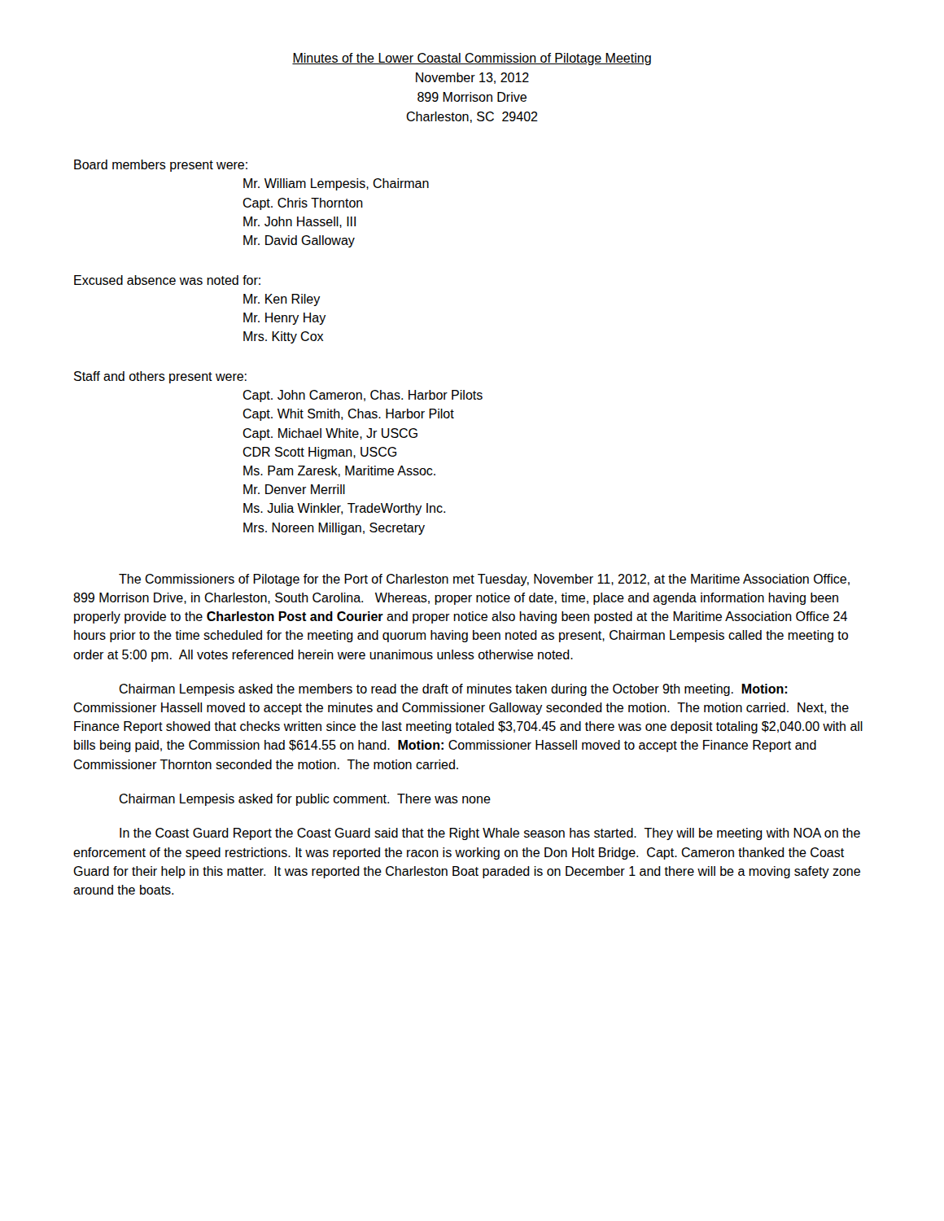Minutes of the Lower Coastal Commission of Pilotage Meeting
November 13, 2012
899 Morrison Drive
Charleston, SC 29402
Board members present were:
Mr. William Lempesis, Chairman
Capt. Chris Thornton
Mr. John Hassell, III
Mr. David Galloway
Excused absence was noted for:
Mr. Ken Riley
Mr. Henry Hay
Mrs. Kitty Cox
Staff and others present were:
Capt. John Cameron, Chas. Harbor Pilots
Capt. Whit Smith, Chas. Harbor Pilot
Capt. Michael White, Jr USCG
CDR Scott Higman, USCG
Ms. Pam Zaresk, Maritime Assoc.
Mr. Denver Merrill
Ms. Julia Winkler, TradeWorthy Inc.
Mrs. Noreen Milligan, Secretary
The Commissioners of Pilotage for the Port of Charleston met Tuesday, November 11, 2012, at the Maritime Association Office, 899 Morrison Drive, in Charleston, South Carolina. Whereas, proper notice of date, time, place and agenda information having been properly provide to the Charleston Post and Courier and proper notice also having been posted at the Maritime Association Office 24 hours prior to the time scheduled for the meeting and quorum having been noted as present, Chairman Lempesis called the meeting to order at 5:00 pm. All votes referenced herein were unanimous unless otherwise noted.
Chairman Lempesis asked the members to read the draft of minutes taken during the October 9th meeting. Motion: Commissioner Hassell moved to accept the minutes and Commissioner Galloway seconded the motion. The motion carried. Next, the Finance Report showed that checks written since the last meeting totaled $3,704.45 and there was one deposit totaling $2,040.00 with all bills being paid, the Commission had $614.55 on hand. Motion: Commissioner Hassell moved to accept the Finance Report and Commissioner Thornton seconded the motion. The motion carried.
Chairman Lempesis asked for public comment. There was none
In the Coast Guard Report the Coast Guard said that the Right Whale season has started. They will be meeting with NOA on the enforcement of the speed restrictions. It was reported the racon is working on the Don Holt Bridge. Capt. Cameron thanked the Coast Guard for their help in this matter. It was reported the Charleston Boat paraded is on December 1 and there will be a moving safety zone around the boats.